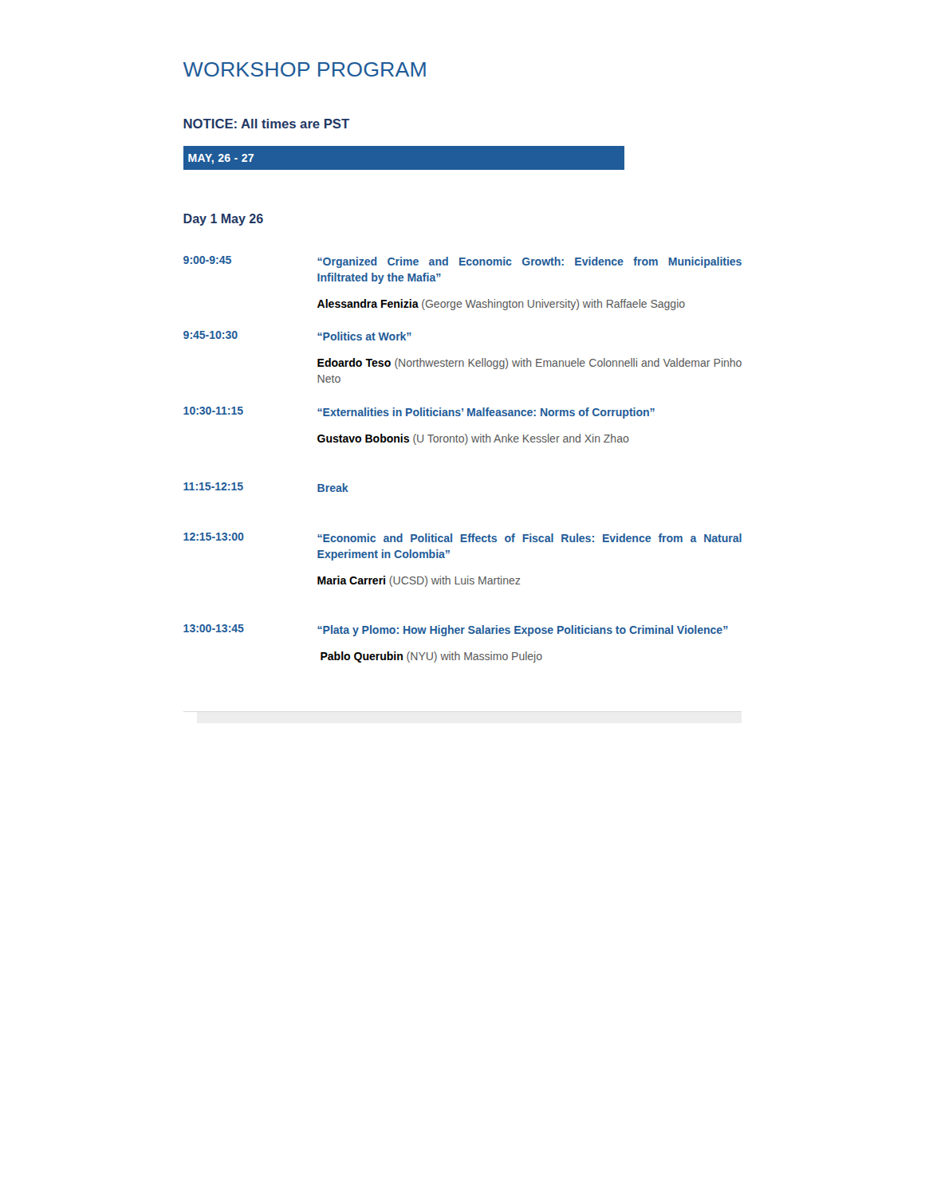WORKSHOP PROGRAM
NOTICE: All times are PST
MAY, 26 - 27
Day 1 May 26
| 9:00-9:45 | “Organized Crime and Economic Growth: Evidence from Municipalities Infiltrated by the Mafia” Alessandra Fenizia (George Washington University) with Raffaele Saggio |
| 9:45-10:30 | “Politics at Work” Edoardo Teso (Northwestern Kellogg) with Emanuele Colonnelli and Valdemar Pinho Neto |
| 10:30-11:15 | “Externalities in Politicians’ Malfeasance: Norms of Corruption” Gustavo Bobonis (U Toronto) with Anke Kessler and Xin Zhao |
| 11:15-12:15 | Break |
| 12:15-13:00 | “Economic and Political Effects of Fiscal Rules: Evidence from a Natural Experiment in Colombia” Maria Carreri (UCSD) with Luis Martinez |
| 13:00-13:45 | “Plata y Plomo: How Higher Salaries Expose Politicians to Criminal Violence” Pablo Querubin (NYU) with Massimo Pulejo |